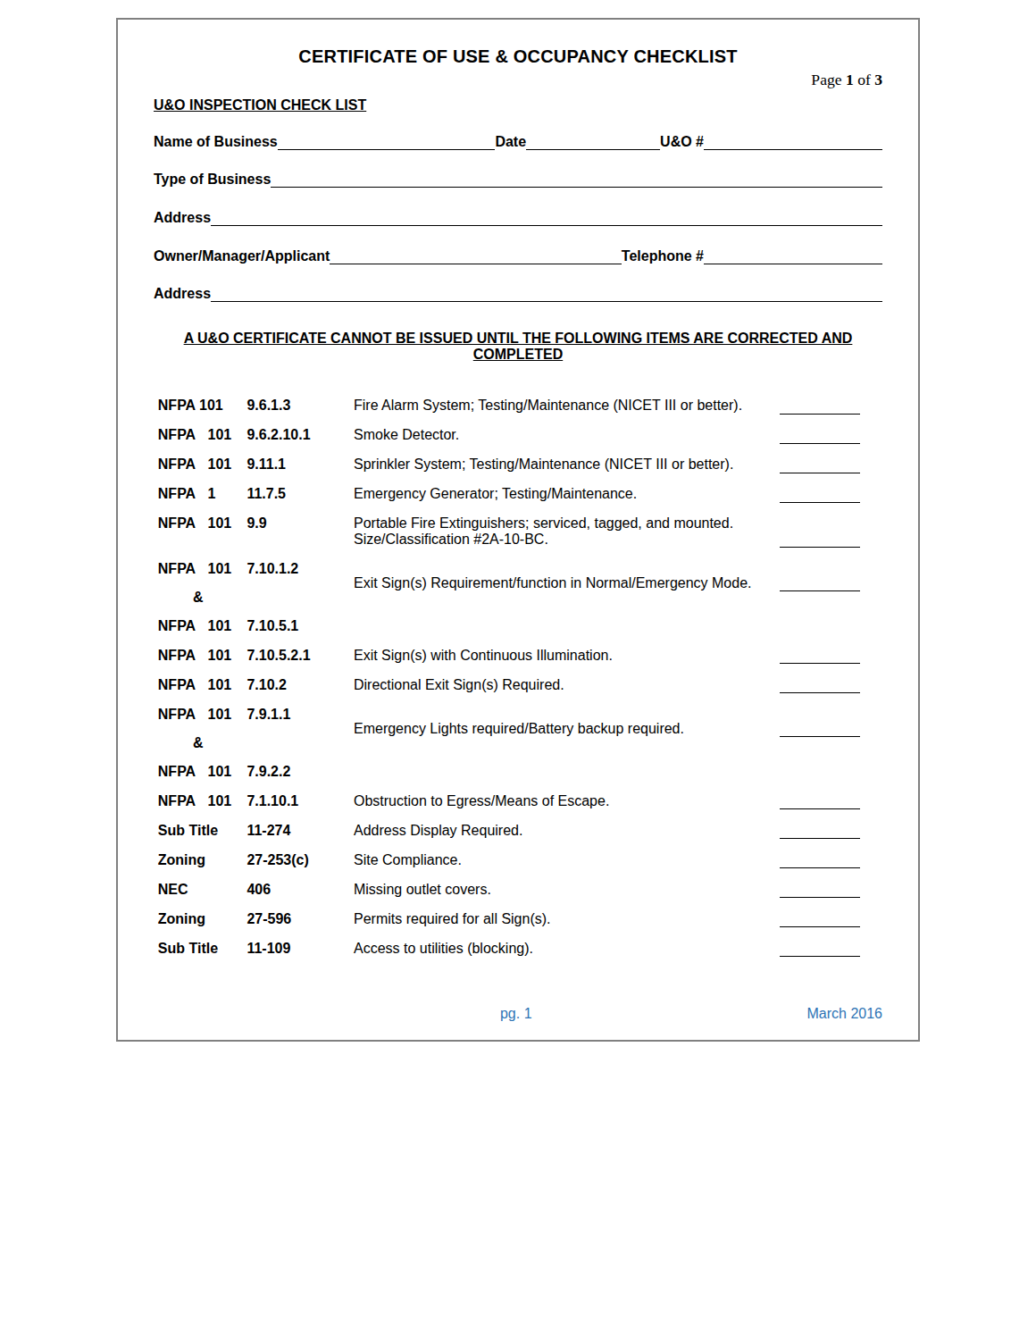CERTIFICATE OF USE & OCCUPANCY CHECKLIST
Page 1 of 3
U&O INSPECTION CHECK LIST
Name of Business Date U&O #
Type of Business
Address
Owner/Manager/Applicant Telephone #
Address
A U&O CERTIFICATE CANNOT BE ISSUED UNTIL THE FOLLOWING ITEMS ARE CORRECTED AND COMPLETED
| NFPA 101 | 9.6.1.3 | Fire Alarm System; Testing/Maintenance (NICET III or better). | |
| NFPA 101 | 9.6.2.10.1 | Smoke Detector. | |
| NFPA 101 | 9.11.1 | Sprinkler System; Testing/Maintenance (NICET III or better). | |
| NFPA 1 | 11.7.5 | Emergency Generator; Testing/Maintenance. | |
| NFPA 101 | 9.9 | Portable Fire Extinguishers; serviced, tagged, and mounted. Size/Classification #2A-10-BC. | |
| NFPA 101 | 7.10.1.2 | Exit Sign(s) Requirement/function in Normal/Emergency Mode. | |
| & | |
| NFPA 101 | 7.10.5.1 | | |
| NFPA 101 | 7.10.5.2.1 | Exit Sign(s) with Continuous Illumination. | |
| NFPA 101 | 7.10.2 | Directional Exit Sign(s) Required. | |
| NFPA 101 | 7.9.1.1 | Emergency Lights required/Battery backup required. | |
| & | |
| NFPA 101 | 7.9.2.2 | | |
| NFPA 101 | 7.1.10.1 | Obstruction to Egress/Means of Escape. | |
| Sub Title | 11-274 | Address Display Required. | |
| Zoning | 27-253(c) | Site Compliance. | |
| NEC | 406 | Missing outlet covers. | |
| Zoning | 27-596 | Permits required for all Sign(s). | |
| Sub Title | 11-109 | Access to utilities (blocking). | |
pg. 1 March 2016